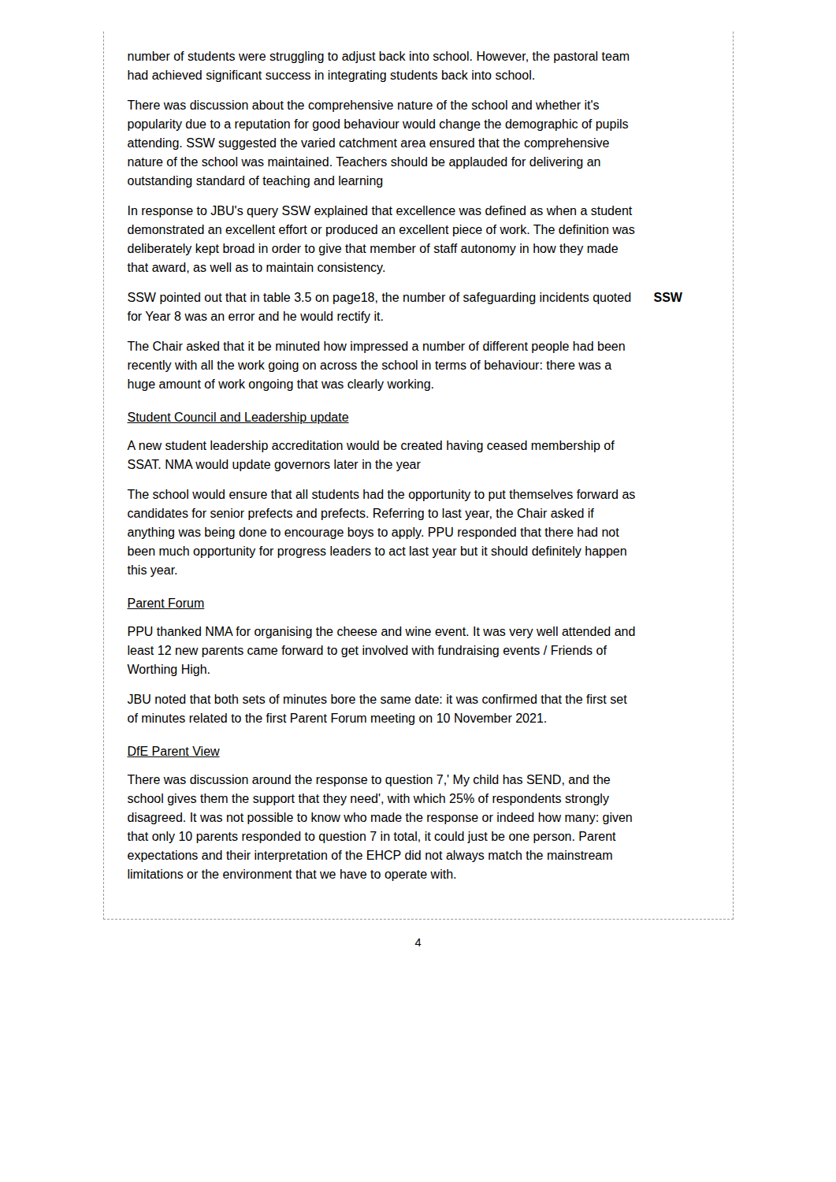number of students were struggling to adjust back into school. However, the pastoral team had achieved significant success in integrating students back into school.
There was discussion about the comprehensive nature of the school and whether it's popularity due to a reputation for good behaviour would change the demographic of pupils attending. SSW suggested the varied catchment area ensured that the comprehensive nature of the school was maintained. Teachers should be applauded for delivering an outstanding standard of teaching and learning
In response to JBU's query SSW explained that excellence was defined as when a student demonstrated an excellent effort or produced an excellent piece of work. The definition was deliberately kept broad in order to give that member of staff autonomy in how they made that award, as well as to maintain consistency.
SSW pointed out that in table 3.5 on page18, the number of safeguarding incidents quoted for Year 8 was an error and he would rectify it.
SSW
The Chair asked that it be minuted how impressed a number of different people had been recently with all the work going on across the school in terms of behaviour: there was a huge amount of work ongoing that was clearly working.
Student Council and Leadership update
A new student leadership accreditation would be created having ceased membership of SSAT. NMA would update governors later in the year
The school would ensure that all students had the opportunity to put themselves forward as candidates for senior prefects and prefects. Referring to last year, the Chair asked if anything was being done to encourage boys to apply. PPU responded that there had not been much opportunity for progress leaders to act last year but it should definitely happen this year.
Parent Forum
PPU thanked NMA for organising the cheese and wine event. It was very well attended and least 12 new parents came forward to get involved with fundraising events / Friends of Worthing High.
JBU noted that both sets of minutes bore the same date: it was confirmed that the first set of minutes related to the first Parent Forum meeting on 10 November 2021.
DfE Parent View
There was discussion around the response to question 7,' My child has SEND, and the school gives them the support that they need', with which 25% of respondents strongly disagreed. It was not possible to know who made the response or indeed how many: given that only 10 parents responded to question 7 in total, it could just be one person. Parent expectations and their interpretation of the EHCP did not always match the mainstream limitations or the environment that we have to operate with.
4